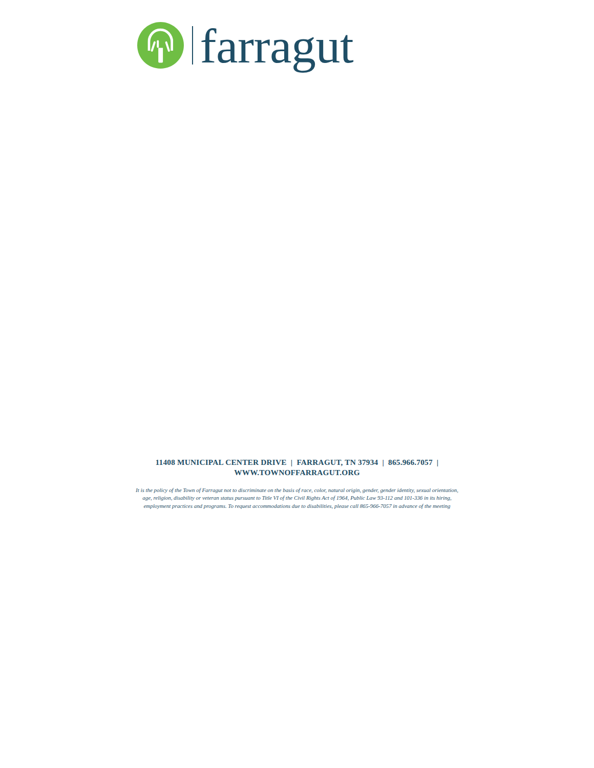farragut
11408 MUNICIPAL CENTER DRIVE | FARRAGUT, TN 37934 | 865.966.7057 | WWW.TOWNOFFARRAGUT.ORG
It is the policy of the Town of Farragut not to discriminate on the basis of race, color, natural origin, gender, gender identity, sexual orientation, age, religion, disability or veteran status pursuant to Title VI of the Civil Rights Act of 1964, Public Law 93-112 and 101-336 in its hiring, employment practices and programs. To request accommodations due to disabilities, please call 865-966-7057 in advance of the meeting